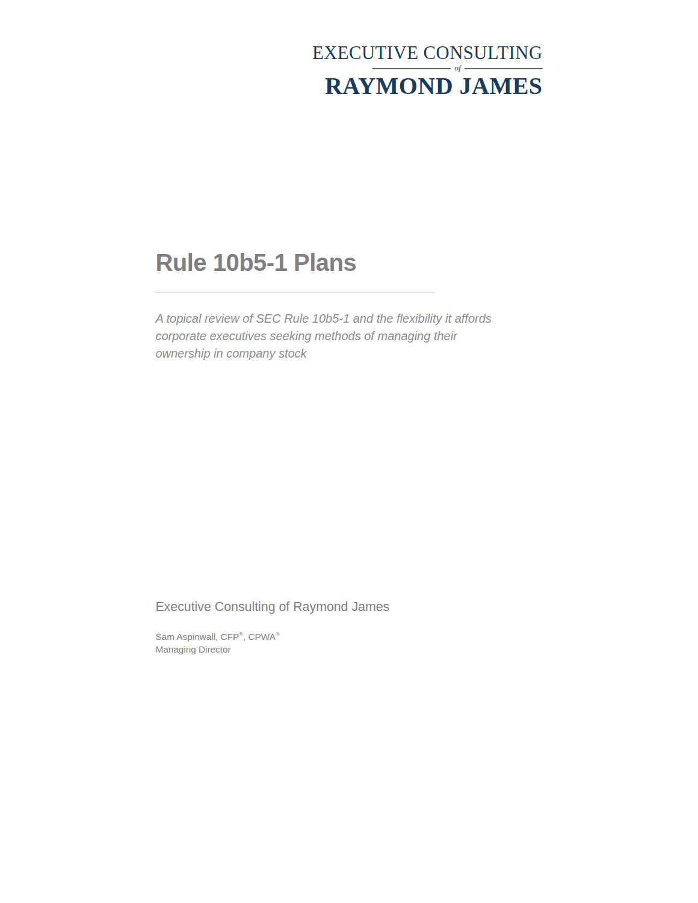EXECUTIVE CONSULTING
of
RAYMOND JAMES
Rule 10b5-1 Plans
A topical review of SEC Rule 10b5-1 and the flexibility it affords corporate executives seeking methods of managing their ownership in company stock
Executive Consulting of Raymond James
Sam Aspinwall, CFP®, CPWA®
Managing Director